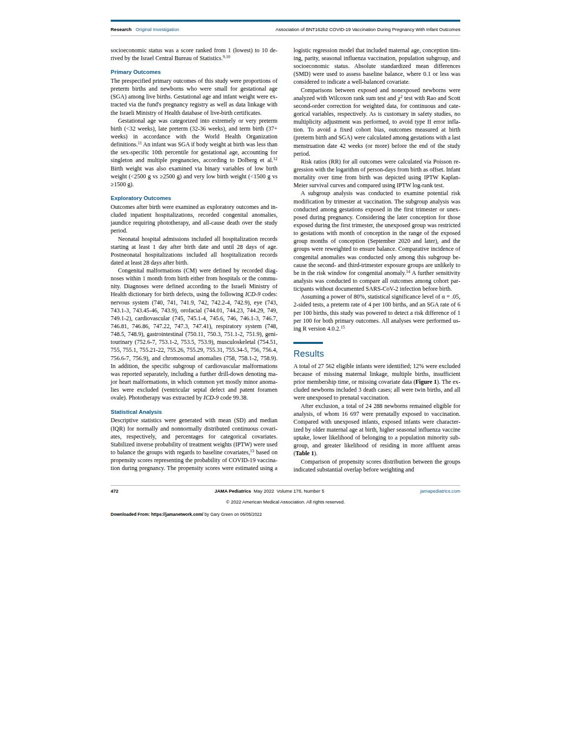Research Original Investigation
Association of BNT162b2 COVID-19 Vaccination During Pregnancy With Infant Outcomes
socioeconomic status was a score ranked from 1 (lowest) to 10 derived by the Israel Central Bureau of Statistics.9,10
Primary Outcomes
The prespecified primary outcomes of this study were proportions of preterm births and newborns who were small for gestational age (SGA) among live births. Gestational age and infant weight were extracted via the fund's pregnancy registry as well as data linkage with the Israeli Ministry of Health database of live-birth certificates.
Gestational age was categorized into extremely or very preterm birth (<32 weeks), late preterm (32-36 weeks), and term birth (37+ weeks) in accordance with the World Health Organization definitions.11 An infant was SGA if body weight at birth was less than the sex-specific 10th percentile for gestational age, accounting for singleton and multiple pregnancies, according to Dolberg et al.12 Birth weight was also examined via binary variables of low birth weight (<2500 g vs ≥2500 g) and very low birth weight (<1500 g vs ≥1500 g).
Exploratory Outcomes
Outcomes after birth were examined as exploratory outcomes and included inpatient hospitalizations, recorded congenital anomalies, jaundice requiring phototherapy, and all-cause death over the study period.
Neonatal hospital admissions included all hospitalization records starting at least 1 day after birth date and until 28 days of age. Postneonatal hospitalizations included all hospitalization records dated at least 28 days after birth.
Congenital malformations (CM) were defined by recorded diagnoses within 1 month from birth either from hospitals or the community. Diagnoses were defined according to the Israeli Ministry of Health dictionary for birth defects, using the following ICD-9 codes: nervous system (740, 741, 741.9, 742, 742.2-4, 742.9), eye (743, 743.1-3, 743.45-46, 743.9), orofacial (744.01, 744.23, 744.29, 749, 749.1-2), cardiovascular (745, 745.1-4, 745.6, 746, 746.1-3, 746.7, 746.81, 746.86, 747.22, 747.3, 747.41), respiratory system (748, 748.5, 748.9), gastrointestinal (750.11, 750.3, 751.1-2, 751.9), genitourinary (752.6-7, 753.1-2, 753.5, 753.9), musculoskeletal (754.51, 755, 755.1, 755.21-22, 755.26, 755.29, 755.31, 755.34-5, 756, 756.4, 756.6-7, 756.9), and chromosomal anomalies (758, 758.1-2, 758.9). In addition, the specific subgroup of cardiovascular malformations was reported separately, including a further drill-down denoting major heart malformations, in which common yet mostly minor anomalies were excluded (ventricular septal defect and patent foramen ovale). Phototherapy was extracted by ICD-9 code 99.38.
Statistical Analysis
Descriptive statistics were generated with mean (SD) and median (IQR) for normally and nonnormally distributed continuous covariates, respectively, and percentages for categorical covariates. Stabilized inverse probability of treatment weights (IPTW) were used to balance the groups with regards to baseline covariates,13 based on propensity scores representing the probability of COVID-19 vaccination during pregnancy. The propensity scores were estimated using a logistic regression model that included maternal age, conception timing, parity, seasonal influenza vaccination, population subgroup, and socioeconomic status. Absolute standardized mean differences (SMD) were used to assess baseline balance, where 0.1 or less was considered to indicate a well-balanced covariate.
Comparisons between exposed and nonexposed newborns were analyzed with Wilcoxon rank sum test and χ2 test with Rao and Scott second-order correction for weighted data, for continuous and categorical variables, respectively. As is customary in safety studies, no multiplicity adjustment was performed, to avoid type II error inflation. To avoid a fixed cohort bias, outcomes measured at birth (preterm birth and SGA) were calculated among gestations with a last menstruation date 42 weeks (or more) before the end of the study period.
Risk ratios (RR) for all outcomes were calculated via Poisson regression with the logarithm of person-days from birth as offset. Infant mortality over time from birth was depicted using IPTW Kaplan-Meier survival curves and compared using IPTW log-rank test.
A subgroup analysis was conducted to examine potential risk modification by trimester at vaccination. The subgroup analysis was conducted among gestations exposed in the first trimester or unexposed during pregnancy. Considering the later conception for those exposed during the first trimester, the unexposed group was restricted to gestations with month of conception in the range of the exposed group months of conception (September 2020 and later), and the groups were reweighted to ensure balance. Comparative incidence of congenital anomalies was conducted only among this subgroup because the second- and third-trimester exposure groups are unlikely to be in the risk window for congenital anomaly.14 A further sensitivity analysis was conducted to compare all outcomes among cohort participants without documented SARS-CoV-2 infection before birth.
Assuming a power of 80%, statistical significance level of α = .05, 2-sided tests, a preterm rate of 4 per 100 births, and an SGA rate of 6 per 100 births, this study was powered to detect a risk difference of 1 per 100 for both primary outcomes. All analyses were performed using R version 4.0.2.15
Results
A total of 27 562 eligible infants were identified; 12% were excluded because of missing maternal linkage, multiple births, insufficient prior membership time, or missing covariate data (Figure 1). The excluded newborns included 3 death cases; all were twin births, and all were unexposed to prenatal vaccination.
After exclusion, a total of 24 288 newborns remained eligible for analysis, of whom 16 697 were prenatally exposed to vaccination. Compared with unexposed infants, exposed infants were characterized by older maternal age at birth, higher seasonal influenza vaccine uptake, lower likelihood of belonging to a population minority subgroup, and greater likelihood of residing in more affluent areas (Table 1).
Comparison of propensity scores distribution between the groups indicated substantial overlap before weighting and
472
JAMA Pediatrics May 2022 Volume 176, Number 5
jamapediatrics.com
© 2022 American Medical Association. All rights reserved.
Downloaded From: https://jamanetwork.com/ by Gary Green on 06/05/2022